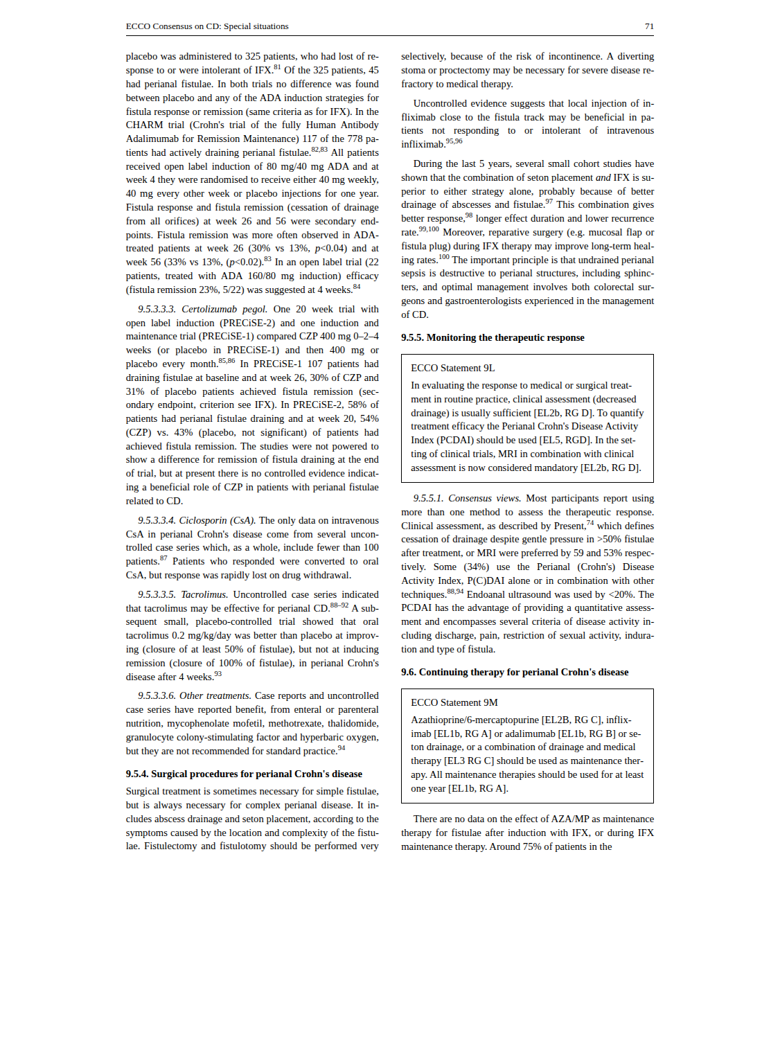ECCO Consensus on CD: Special situations 71
placebo was administered to 325 patients, who had lost of response to or were intolerant of IFX.81 Of the 325 patients, 45 had perianal fistulae. In both trials no difference was found between placebo and any of the ADA induction strategies for fistula response or remission (same criteria as for IFX). In the CHARM trial (Crohn's trial of the fully Human Antibody Adalimumab for Remission Maintenance) 117 of the 778 patients had actively draining perianal fistulae.82,83 All patients received open label induction of 80 mg/40 mg ADA and at week 4 they were randomised to receive either 40 mg weekly, 40 mg every other week or placebo injections for one year. Fistula response and fistula remission (cessation of drainage from all orifices) at week 26 and 56 were secondary endpoints. Fistula remission was more often observed in ADA-treated patients at week 26 (30% vs 13%, p<0.04) and at week 56 (33% vs 13%, (p<0.02).83 In an open label trial (22 patients, treated with ADA 160/80 mg induction) efficacy (fistula remission 23%, 5/22) was suggested at 4 weeks.84
9.5.3.3.3. Certolizumab pegol. One 20 week trial with open label induction (PRECiSE-2) and one induction and maintenance trial (PRECiSE-1) compared CZP 400 mg 0–2–4 weeks (or placebo in PRECiSE-1) and then 400 mg or placebo every month.85,86 In PRECiSE-1 107 patients had draining fistulae at baseline and at week 26, 30% of CZP and 31% of placebo patients achieved fistula remission (secondary endpoint, criterion see IFX). In PRECiSE-2, 58% of patients had perianal fistulae draining and at week 20, 54% (CZP) vs. 43% (placebo, not significant) of patients had achieved fistula remission. The studies were not powered to show a difference for remission of fistula draining at the end of trial, but at present there is no controlled evidence indicating a beneficial role of CZP in patients with perianal fistulae related to CD.
9.5.3.3.4. Ciclosporin (CsA). The only data on intravenous CsA in perianal Crohn's disease come from several uncontrolled case series which, as a whole, include fewer than 100 patients.87 Patients who responded were converted to oral CsA, but response was rapidly lost on drug withdrawal.
9.5.3.3.5. Tacrolimus. Uncontrolled case series indicated that tacrolimus may be effective for perianal CD.88–92 A subsequent small, placebo-controlled trial showed that oral tacrolimus 0.2 mg/kg/day was better than placebo at improving (closure of at least 50% of fistulae), but not at inducing remission (closure of 100% of fistulae), in perianal Crohn's disease after 4 weeks.93
9.5.3.3.6. Other treatments. Case reports and uncontrolled case series have reported benefit, from enteral or parenteral nutrition, mycophenolate mofetil, methotrexate, thalidomide, granulocyte colony-stimulating factor and hyperbaric oxygen, but they are not recommended for standard practice.94
9.5.4. Surgical procedures for perianal Crohn's disease
Surgical treatment is sometimes necessary for simple fistulae, but is always necessary for complex perianal disease. It includes abscess drainage and seton placement, according to the symptoms caused by the location and complexity of the fistulae. Fistulectomy and fistulotomy should be performed very selectively, because of the risk of incontinence. A diverting stoma or proctectomy may be necessary for severe disease refractory to medical therapy.
Uncontrolled evidence suggests that local injection of infliximab close to the fistula track may be beneficial in patients not responding to or intolerant of intravenous infliximab.95,96
During the last 5 years, several small cohort studies have shown that the combination of seton placement and IFX is superior to either strategy alone, probably because of better drainage of abscesses and fistulae.97 This combination gives better response,98 longer effect duration and lower recurrence rate.99,100 Moreover, reparative surgery (e.g. mucosal flap or fistula plug) during IFX therapy may improve long-term healing rates.100 The important principle is that undrained perianal sepsis is destructive to perianal structures, including sphincters, and optimal management involves both colorectal surgeons and gastroenterologists experienced in the management of CD.
9.5.5. Monitoring the therapeutic response
ECCO Statement 9L
In evaluating the response to medical or surgical treatment in routine practice, clinical assessment (decreased drainage) is usually sufficient [EL2b, RG D]. To quantify treatment efficacy the Perianal Crohn's Disease Activity Index (PCDAI) should be used [EL5, RGD]. In the setting of clinical trials, MRI in combination with clinical assessment is now considered mandatory [EL2b, RG D].
9.5.5.1. Consensus views. Most participants report using more than one method to assess the therapeutic response. Clinical assessment, as described by Present,74 which defines cessation of drainage despite gentle pressure in >50% fistulae after treatment, or MRI were preferred by 59 and 53% respectively. Some (34%) use the Perianal (Crohn's) Disease Activity Index, P(C)DAI alone or in combination with other techniques.88,94 Endoanal ultrasound was used by <20%. The PCDAI has the advantage of providing a quantitative assessment and encompasses several criteria of disease activity including discharge, pain, restriction of sexual activity, induration and type of fistula.
9.6. Continuing therapy for perianal Crohn's disease
ECCO Statement 9M
Azathioprine/6-mercaptopurine [EL2B, RG C], infliximab [EL1b, RG A] or adalimumab [EL1b, RG B] or seton drainage, or a combination of drainage and medical therapy [EL3 RG C] should be used as maintenance therapy. All maintenance therapies should be used for at least one year [EL1b, RG A].
There are no data on the effect of AZA/MP as maintenance therapy for fistulae after induction with IFX, or during IFX maintenance therapy. Around 75% of patients in the